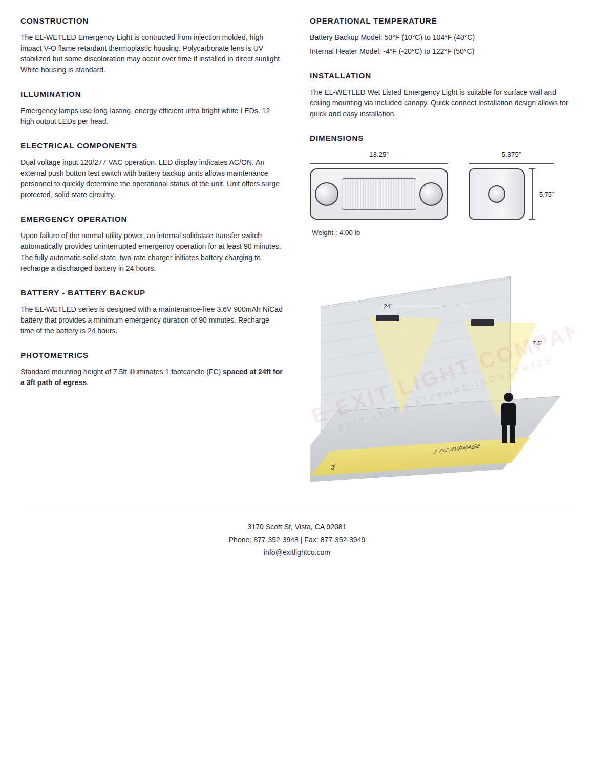Construction
The EL-WETLED Emergency Light is contructed from injection molded, high impact V-O flame retardant thermoplastic housing. Polycarbonate lens is UV stabilized but some discoloration may occur over time if installed in direct sunlight. White housing is standard.
Illumination
Emergency lamps use long-lasting, energy efficient ultra bright white LEDs. 12 high output LEDs per head.
Electrical Components
Dual voltage input 120/277 VAC operation. LED display indicates AC/ON. An external push button test switch with battery backup units allows maintenance personnel to quickly determine the operational status of the unit. Unit offers surge protected, solid state circuitry.
Emergency Operation
Upon failure of the normal utility power, an internal solidstate transfer switch automatically provides uninterrupted emergency operation for at least 90 minutes. The fully automatic solid-state, two-rate charger initiates battery charging to recharge a discharged battery in 24 hours.
Battery - Battery Backup
The EL-WETLED series is designed with a maintenance-free 3.6V 900mAh NiCad battery that provides a minimum emergency duration of 90 minutes. Recharge time of the battery is 24 hours.
Photometrics
Standard mounting height of 7.5ft illuminates 1 footcandle (FC) spaced at 24ft for a 3ft path of egress.
Operational Temperature
Battery Backup Model: 50°F (10°C) to 104°F (40°C)
Internal Heater Model: -4°F (-20°C) to 122°F (50°C)
Installation
The EL-WETLED Wet Listed Emergency Light is suitable for surface wall and ceiling mounting via included canopy. Quick connect installation design allows for quick and easy installation.
Dimensions
13.25”
5.375”
5.75”
Weight : 4.00 lb
24’
7.5’
3’
1 FC AVERAGE
THE EXIT LIGHT COMPANY EXIT LIGHT FIXTURE INDUSTRIES
3170 Scott St, Vista, CA 92081
Phone: 877-352-3948 | Fax: 877-352-3949
info@exitlightco.com